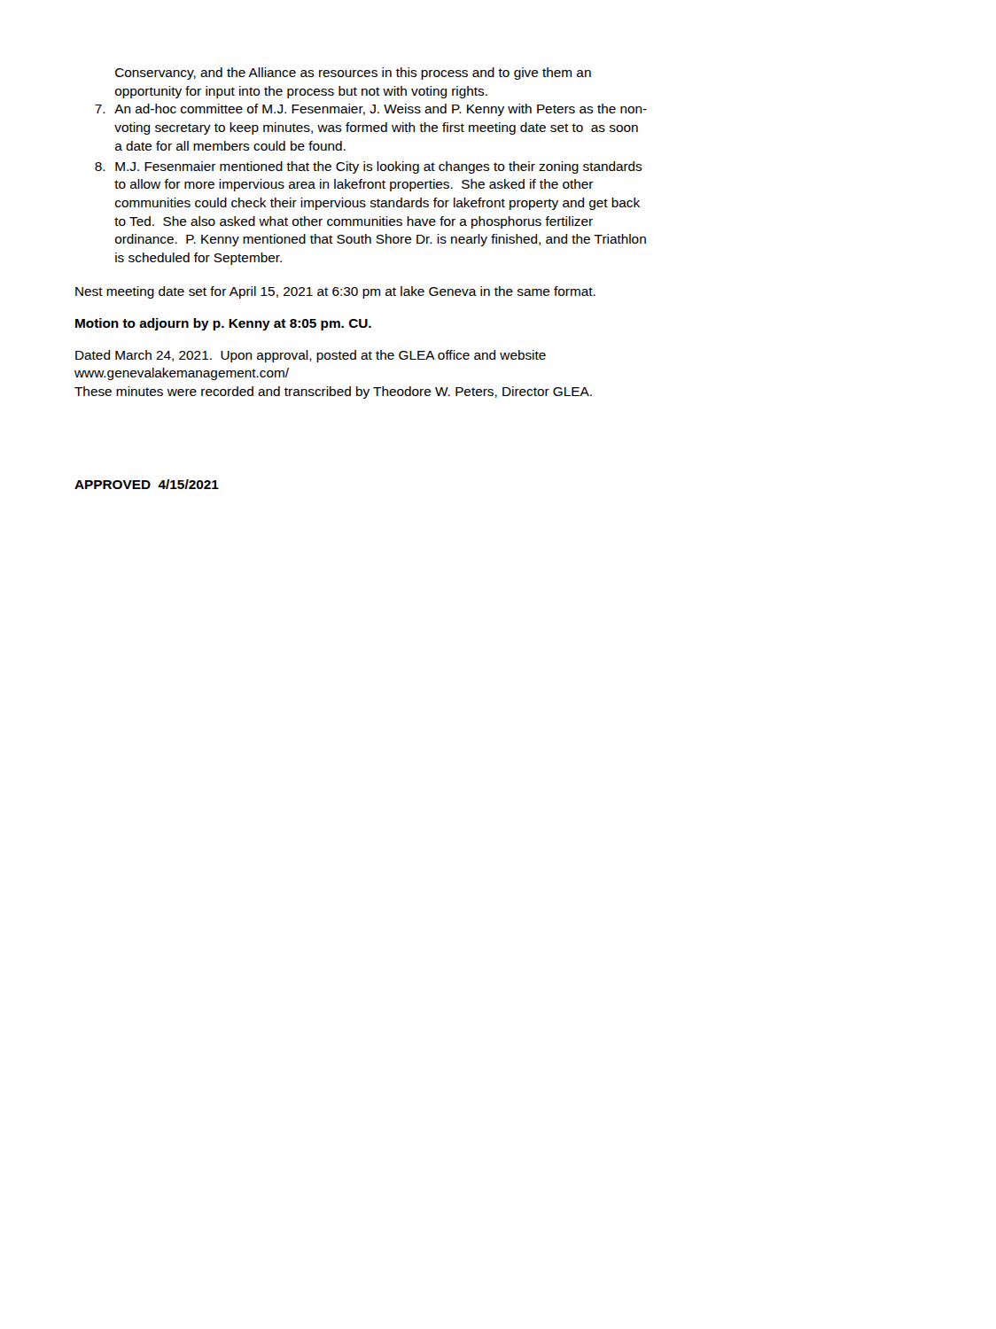Conservancy, and the Alliance as resources in this process and to give them an opportunity for input into the process but not with voting rights.
An ad-hoc committee of M.J. Fesenmaier, J. Weiss and P. Kenny with Peters as the non-voting secretary to keep minutes, was formed with the first meeting date set to as soon a date for all members could be found.
M.J. Fesenmaier mentioned that the City is looking at changes to their zoning standards to allow for more impervious area in lakefront properties. She asked if the other communities could check their impervious standards for lakefront property and get back to Ted. She also asked what other communities have for a phosphorus fertilizer ordinance. P. Kenny mentioned that South Shore Dr. is nearly finished, and the Triathlon is scheduled for September.
Nest meeting date set for April 15, 2021 at 6:30 pm at lake Geneva in the same format.
Motion to adjourn by p. Kenny at 8:05 pm. CU.
Dated March 24, 2021. Upon approval, posted at the GLEA office and website www.genevalakemanagement.com/
These minutes were recorded and transcribed by Theodore W. Peters, Director GLEA.
APPROVED 4/15/2021